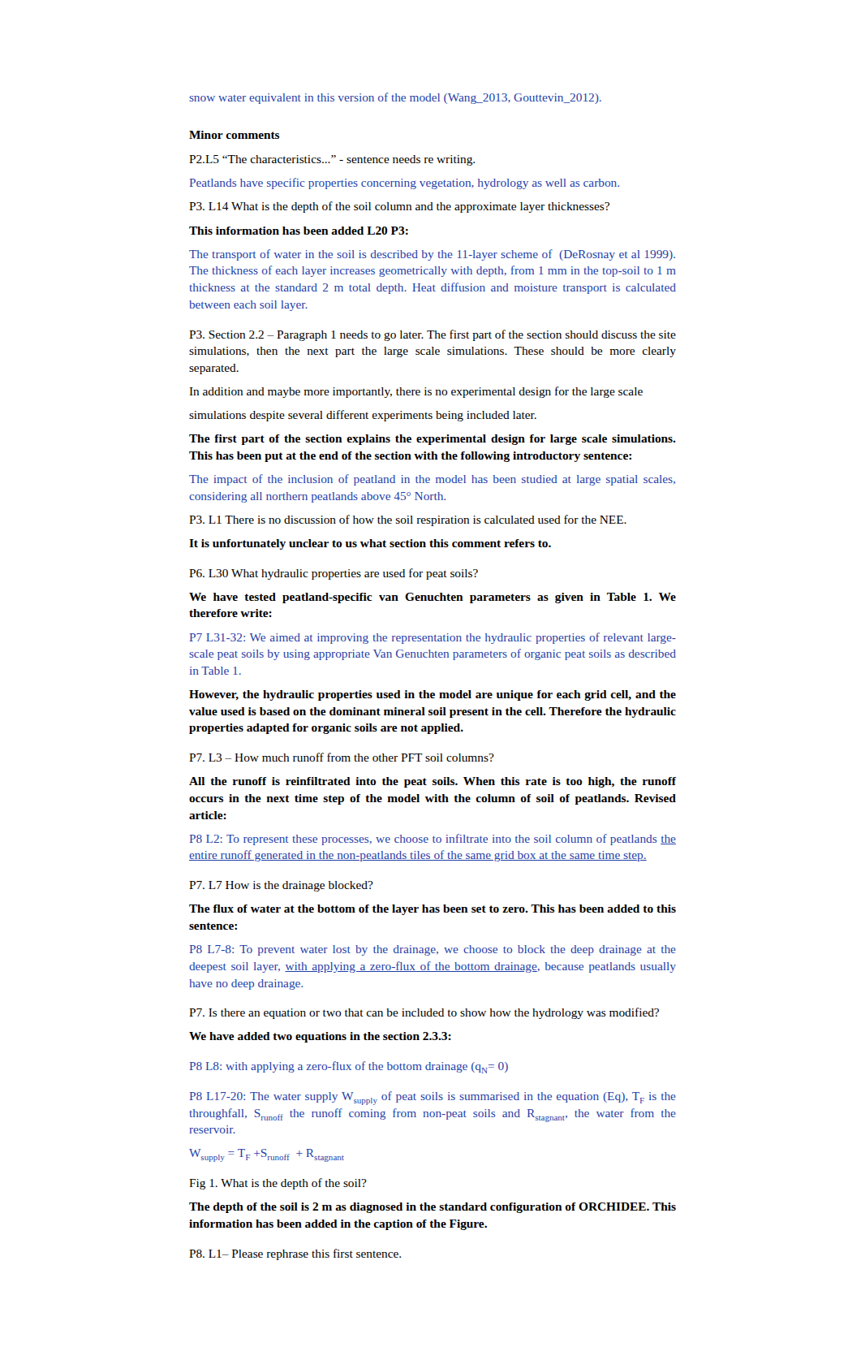snow water equivalent in this version of the model (Wang_2013, Gouttevin_2012).
Minor comments
P2.L5 “The characteristics...” - sentence needs re writing.
Peatlands have specific properties concerning vegetation, hydrology as well as carbon.
P3. L14 What is the depth of the soil column and the approximate layer thicknesses?
This information has been added L20 P3:
The transport of water in the soil is described by the 11-layer scheme of (DeRosnay et al 1999). The thickness of each layer increases geometrically with depth, from 1 mm in the top-soil to 1 m thickness at the standard 2 m total depth. Heat diffusion and moisture transport is calculated between each soil layer.
P3. Section 2.2 – Paragraph 1 needs to go later. The first part of the section should discuss the site simulations, then the next part the large scale simulations. These should be more clearly separated.
In addition and maybe more importantly, there is no experimental design for the large scale
simulations despite several different experiments being included later.
The first part of the section explains the experimental design for large scale simulations. This has been put at the end of the section with the following introductory sentence:
The impact of the inclusion of peatland in the model has been studied at large spatial scales, considering all northern peatlands above 45° North.
P3. L1 There is no discussion of how the soil respiration is calculated used for the NEE.
It is unfortunately unclear to us what section this comment refers to.
P6. L30 What hydraulic properties are used for peat soils?
We have tested peatland-specific van Genuchten parameters as given in Table 1. We therefore write:
P7 L31-32: We aimed at improving the representation the hydraulic properties of relevant large-scale peat soils by using appropriate Van Genuchten parameters of organic peat soils as described in Table 1.
However, the hydraulic properties used in the model are unique for each grid cell, and the value used is based on the dominant mineral soil present in the cell. Therefore the hydraulic properties adapted for organic soils are not applied.
P7. L3 – How much runoff from the other PFT soil columns?
All the runoff is reinfiltrated into the peat soils. When this rate is too high, the runoff occurs in the next time step of the model with the column of soil of peatlands. Revised article:
P8 L2: To represent these processes, we choose to infiltrate into the soil column of peatlands the entire runoff generated in the non-peatlands tiles of the same grid box at the same time step.
P7. L7 How is the drainage blocked?
The flux of water at the bottom of the layer has been set to zero. This has been added to this sentence:
P8 L7-8: To prevent water lost by the drainage, we choose to block the deep drainage at the deepest soil layer, with applying a zero-flux of the bottom drainage, because peatlands usually have no deep drainage.
P7. Is there an equation or two that can be included to show how the hydrology was modified?
We have added two equations in the section 2.3.3:
P8 L8: with applying a zero-flux of the bottom drainage (qN= 0)
P8 L17-20: The water supply Wsupply of peat soils is summarised in the equation (Eq), TF is the throughfall, Srunoff the runoff coming from non-peat soils and Rstagnant, the water from the reservoir.
Wsupply = TF +Srunoff + Rstagnant
Fig 1. What is the depth of the soil?
The depth of the soil is 2 m as diagnosed in the standard configuration of ORCHIDEE. This information has been added in the caption of the Figure.
P8. L1– Please rephrase this first sentence.